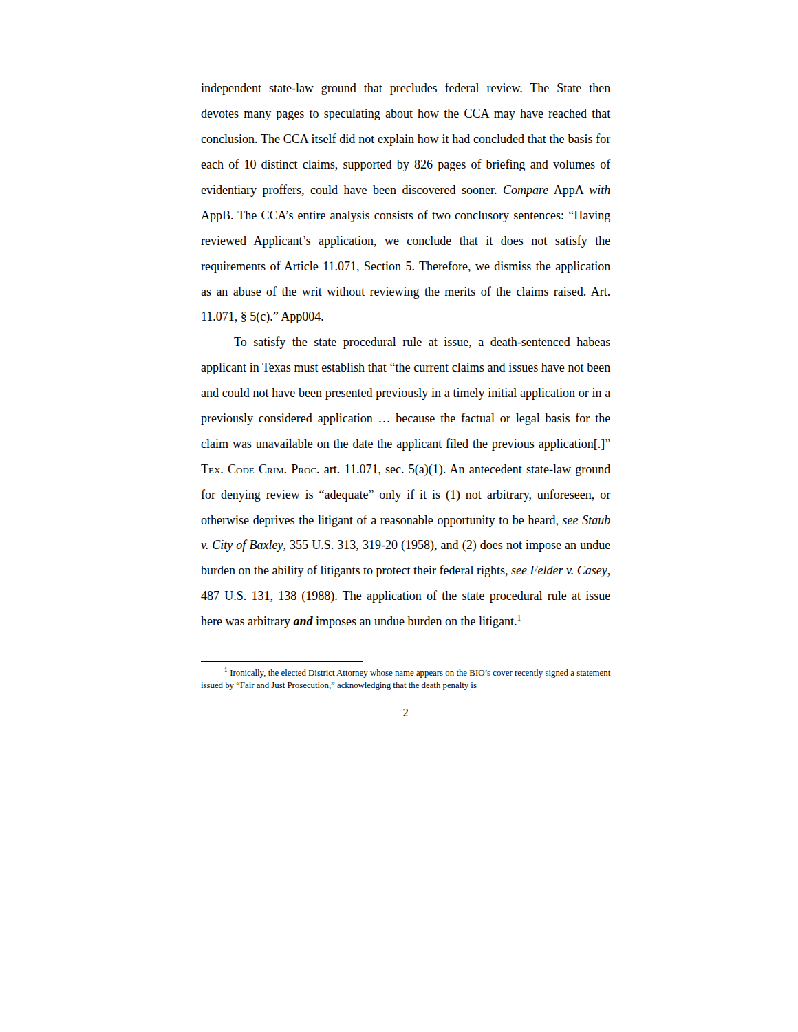independent state-law ground that precludes federal review. The State then devotes many pages to speculating about how the CCA may have reached that conclusion. The CCA itself did not explain how it had concluded that the basis for each of 10 distinct claims, supported by 826 pages of briefing and volumes of evidentiary proffers, could have been discovered sooner. Compare AppA with AppB. The CCA’s entire analysis consists of two conclusory sentences: “Having reviewed Applicant’s application, we conclude that it does not satisfy the requirements of Article 11.071, Section 5. Therefore, we dismiss the application as an abuse of the writ without reviewing the merits of the claims raised. Art. 11.071, § 5(c).” App004.
To satisfy the state procedural rule at issue, a death-sentenced habeas applicant in Texas must establish that “the current claims and issues have not been and could not have been presented previously in a timely initial application or in a previously considered application … because the factual or legal basis for the claim was unavailable on the date the applicant filed the previous application[.]” Tex. Code Crim. Proc. art. 11.071, sec. 5(a)(1). An antecedent state-law ground for denying review is “adequate” only if it is (1) not arbitrary, unforeseen, or otherwise deprives the litigant of a reasonable opportunity to be heard, see Staub v. City of Baxley, 355 U.S. 313, 319-20 (1958), and (2) does not impose an undue burden on the ability of litigants to protect their federal rights, see Felder v. Casey, 487 U.S. 131, 138 (1988). The application of the state procedural rule at issue here was arbitrary and imposes an undue burden on the litigant.1
1 Ironically, the elected District Attorney whose name appears on the BIO’s cover recently signed a statement issued by “Fair and Just Prosecution,” acknowledging that the death penalty is
2